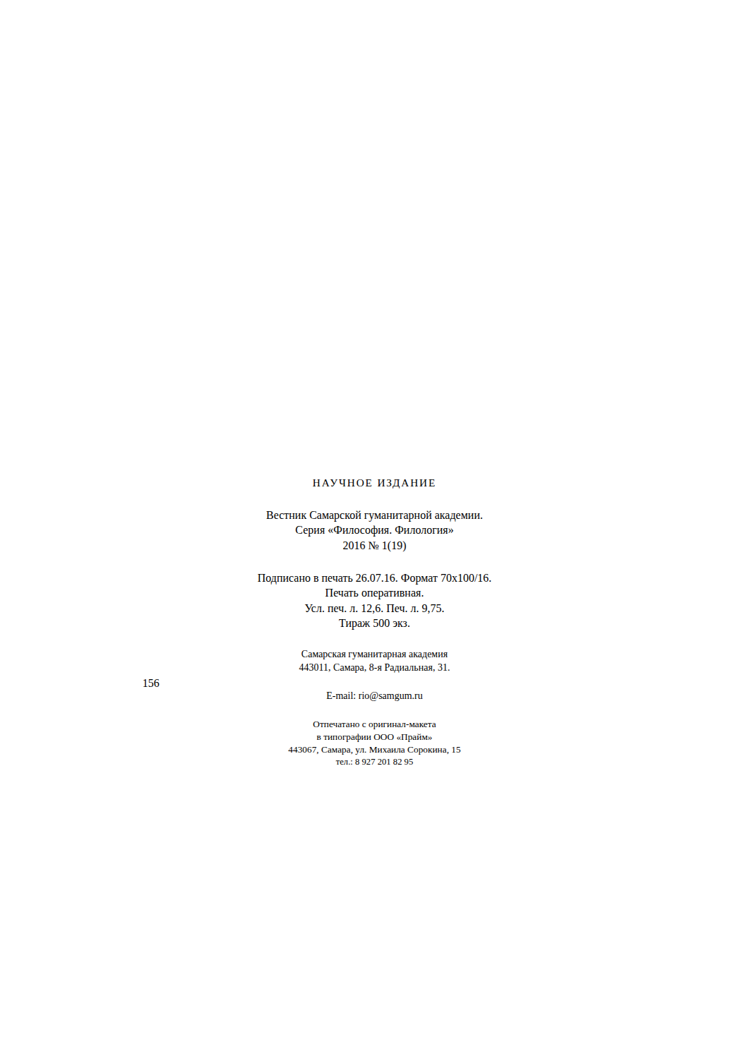НАУЧНОЕ ИЗДАНИЕ
Вестник Самарской гуманитарной академии.
Серия «Философия. Филология»
2016 № 1(19)
Подписано в печать 26.07.16. Формат 70x100/16.
Печать оперативная.
Усл. печ. л. 12,6. Печ. л. 9,75.
Тираж 500 экз.
Самарская гуманитарная академия
443011, Самара, 8-я Радиальная, 31.
E-mail: rio@samgum.ru
Отпечатано с оригинал-макета
в типографии ООО «Прайм»
443067, Самара, ул. Михаила Сорокина, 15
тел.: 8 927 201 82 95
156